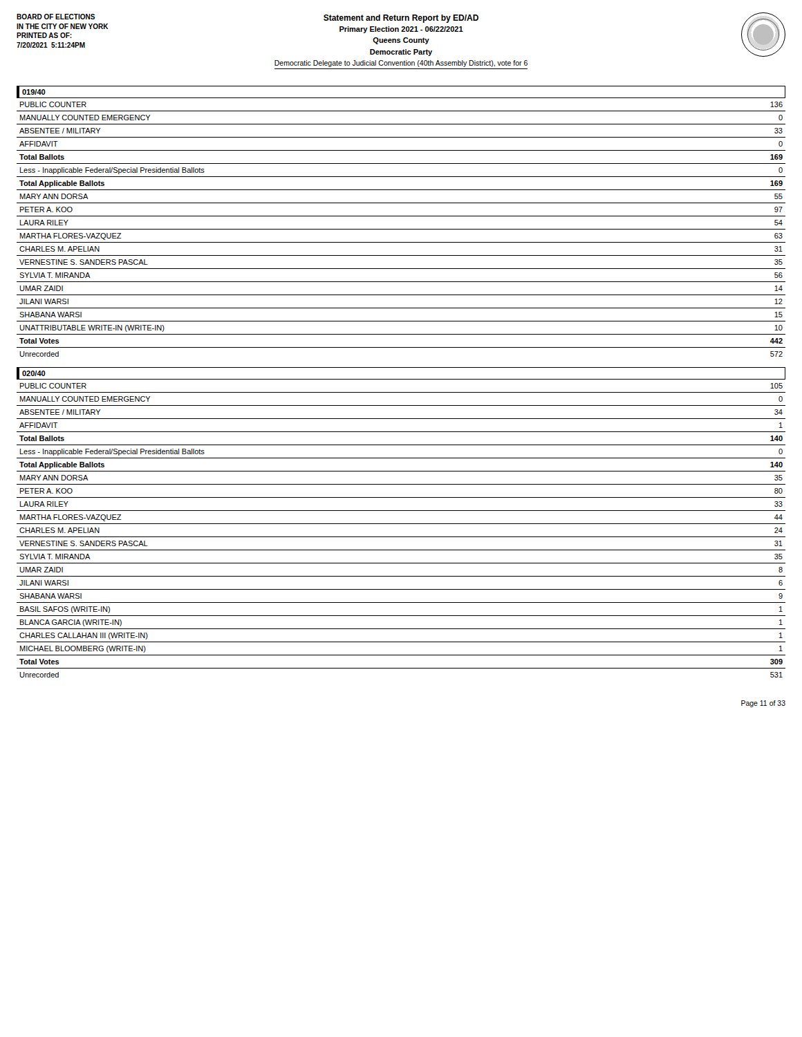BOARD OF ELECTIONS
IN THE CITY OF NEW YORK
PRINTED AS OF:
7/20/2021 5:11:24PM
Statement and Return Report by ED/AD
Primary Election 2021 - 06/22/2021
Queens County
Democratic Party
Democratic Delegate to Judicial Convention (40th Assembly District), vote for 6
019/40
| PUBLIC COUNTER | 136 |
| MANUALLY COUNTED EMERGENCY | 0 |
| ABSENTEE / MILITARY | 33 |
| AFFIDAVIT | 0 |
| Total Ballots | 169 |
| Less - Inapplicable Federal/Special Presidential Ballots | 0 |
| Total Applicable Ballots | 169 |
| MARY ANN DORSA | 55 |
| PETER A. KOO | 97 |
| LAURA RILEY | 54 |
| MARTHA FLORES-VAZQUEZ | 63 |
| CHARLES M. APELIAN | 31 |
| VERNESTINE S. SANDERS PASCAL | 35 |
| SYLVIA T. MIRANDA | 56 |
| UMAR ZAIDI | 14 |
| JILANI WARSI | 12 |
| SHABANA WARSI | 15 |
| UNATTRIBUTABLE WRITE-IN (WRITE-IN) | 10 |
| Total Votes | 442 |
| Unrecorded | 572 |
020/40
| PUBLIC COUNTER | 105 |
| MANUALLY COUNTED EMERGENCY | 0 |
| ABSENTEE / MILITARY | 34 |
| AFFIDAVIT | 1 |
| Total Ballots | 140 |
| Less - Inapplicable Federal/Special Presidential Ballots | 0 |
| Total Applicable Ballots | 140 |
| MARY ANN DORSA | 35 |
| PETER A. KOO | 80 |
| LAURA RILEY | 33 |
| MARTHA FLORES-VAZQUEZ | 44 |
| CHARLES M. APELIAN | 24 |
| VERNESTINE S. SANDERS PASCAL | 31 |
| SYLVIA T. MIRANDA | 35 |
| UMAR ZAIDI | 8 |
| JILANI WARSI | 6 |
| SHABANA WARSI | 9 |
| BASIL SAFOS (WRITE-IN) | 1 |
| BLANCA GARCIA (WRITE-IN) | 1 |
| CHARLES CALLAHAN III (WRITE-IN) | 1 |
| MICHAEL BLOOMBERG (WRITE-IN) | 1 |
| Total Votes | 309 |
| Unrecorded | 531 |
Page 11 of 33